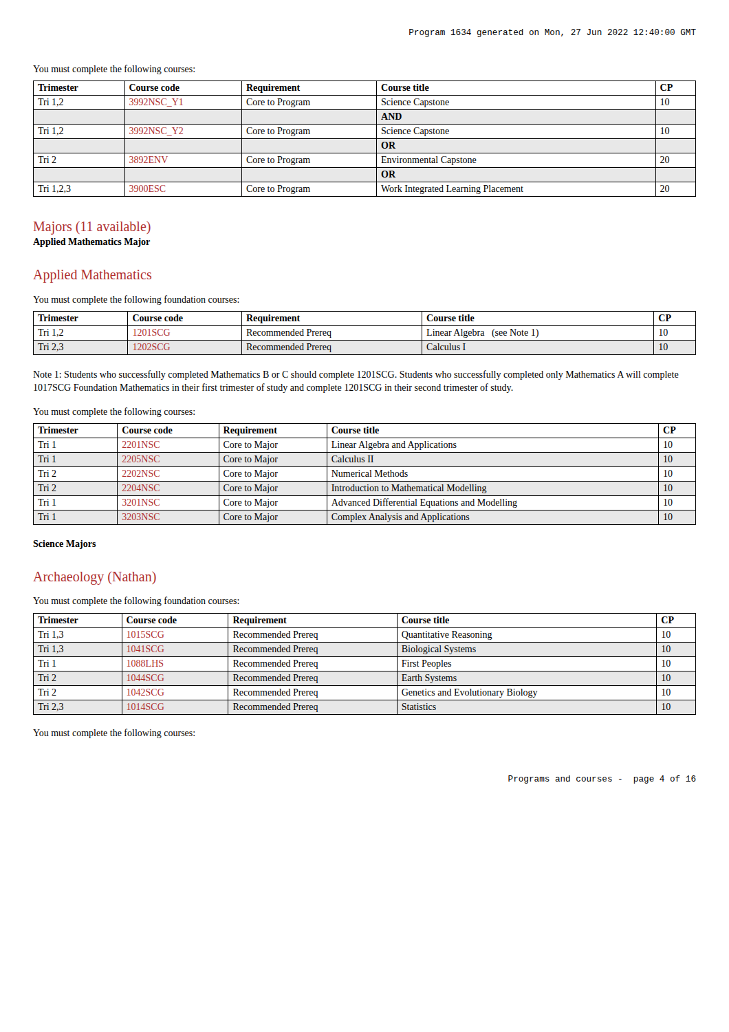Program 1634 generated on Mon, 27 Jun 2022 12:40:00 GMT
You must complete the following courses:
| Trimester | Course code | Requirement | Course title | CP |
| --- | --- | --- | --- | --- |
| Tri 1,2 | 3992NSC_Y1 | Core to Program | Science Capstone | 10 |
| | | | AND | |
| Tri 1,2 | 3992NSC_Y2 | Core to Program | Science Capstone | 10 |
| | | | OR | |
| Tri 2 | 3892ENV | Core to Program | Environmental Capstone | 20 |
| | | | OR | |
| Tri 1,2,3 | 3900ESC | Core to Program | Work Integrated Learning Placement | 20 |
Majors (11 available)
Applied Mathematics Major
Applied Mathematics
You must complete the following foundation courses:
| Trimester | Course code | Requirement | Course title | CP |
| --- | --- | --- | --- | --- |
| Tri 1,2 | 1201SCG | Recommended Prereq | Linear Algebra (see Note 1) | 10 |
| Tri 2,3 | 1202SCG | Recommended Prereq | Calculus I | 10 |
Note 1: Students who successfully completed Mathematics B or C should complete 1201SCG. Students who successfully completed only Mathematics A will complete 1017SCG Foundation Mathematics in their first trimester of study and complete 1201SCG in their second trimester of study.
You must complete the following courses:
| Trimester | Course code | Requirement | Course title | CP |
| --- | --- | --- | --- | --- |
| Tri 1 | 2201NSC | Core to Major | Linear Algebra and Applications | 10 |
| Tri 1 | 2205NSC | Core to Major | Calculus II | 10 |
| Tri 2 | 2202NSC | Core to Major | Numerical Methods | 10 |
| Tri 2 | 2204NSC | Core to Major | Introduction to Mathematical Modelling | 10 |
| Tri 1 | 3201NSC | Core to Major | Advanced Differential Equations and Modelling | 10 |
| Tri 1 | 3203NSC | Core to Major | Complex Analysis and Applications | 10 |
Science Majors
Archaeology (Nathan)
You must complete the following foundation courses:
| Trimester | Course code | Requirement | Course title | CP |
| --- | --- | --- | --- | --- |
| Tri 1,3 | 1015SCG | Recommended Prereq | Quantitative Reasoning | 10 |
| Tri 1,3 | 1041SCG | Recommended Prereq | Biological Systems | 10 |
| Tri 1 | 1088LHS | Recommended Prereq | First Peoples | 10 |
| Tri 2 | 1044SCG | Recommended Prereq | Earth Systems | 10 |
| Tri 2 | 1042SCG | Recommended Prereq | Genetics and Evolutionary Biology | 10 |
| Tri 2,3 | 1014SCG | Recommended Prereq | Statistics | 10 |
You must complete the following courses:
Programs and courses - page 4 of 16